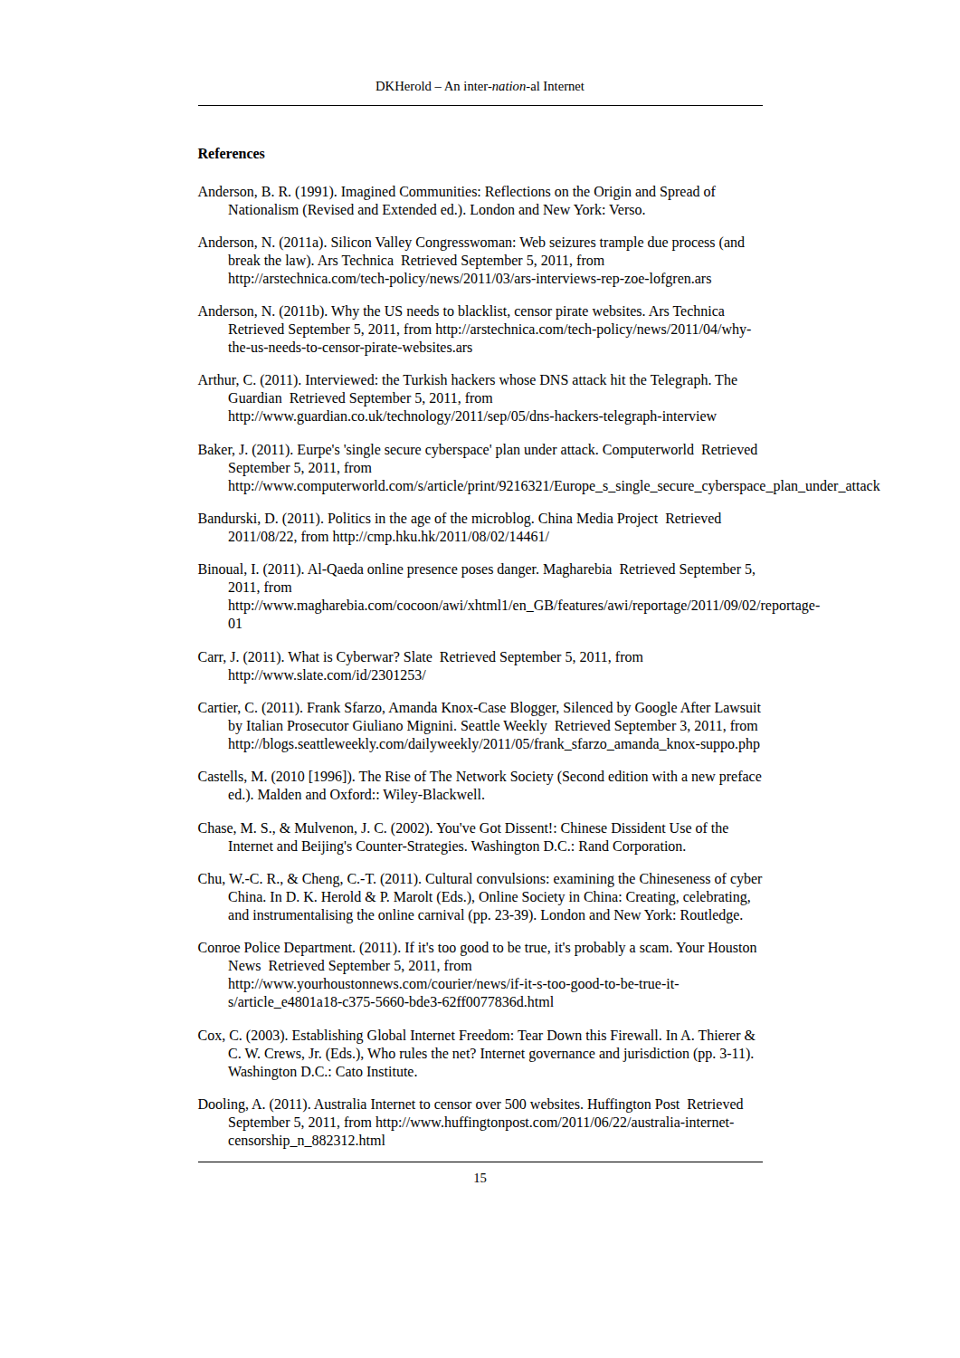DKHerold – An inter-nation-al Internet
References
Anderson, B. R. (1991). Imagined Communities: Reflections on the Origin and Spread of Nationalism (Revised and Extended ed.). London and New York: Verso.
Anderson, N. (2011a). Silicon Valley Congresswoman: Web seizures trample due process (and break the law). Ars Technica Retrieved September 5, 2011, from http://arstechnica.com/tech-policy/news/2011/03/ars-interviews-rep-zoe-lofgren.ars
Anderson, N. (2011b). Why the US needs to blacklist, censor pirate websites. Ars Technica Retrieved September 5, 2011, from http://arstechnica.com/tech-policy/news/2011/04/why-the-us-needs-to-censor-pirate-websites.ars
Arthur, C. (2011). Interviewed: the Turkish hackers whose DNS attack hit the Telegraph. The Guardian Retrieved September 5, 2011, from http://www.guardian.co.uk/technology/2011/sep/05/dns-hackers-telegraph-interview
Baker, J. (2011). Eurpe's 'single secure cyberspace' plan under attack. Computerworld Retrieved September 5, 2011, from http://www.computerworld.com/s/article/print/9216321/Europe_s_single_secure_cyberspace_plan_under_attack
Bandurski, D. (2011). Politics in the age of the microblog. China Media Project Retrieved 2011/08/22, from http://cmp.hku.hk/2011/08/02/14461/
Binoual, I. (2011). Al-Qaeda online presence poses danger. Magharebia Retrieved September 5, 2011, from http://www.magharebia.com/cocoon/awi/xhtml1/en_GB/features/awi/reportage/2011/09/02/reportage-01
Carr, J. (2011). What is Cyberwar? Slate Retrieved September 5, 2011, from http://www.slate.com/id/2301253/
Cartier, C. (2011). Frank Sfarzo, Amanda Knox-Case Blogger, Silenced by Google After Lawsuit by Italian Prosecutor Giuliano Mignini. Seattle Weekly Retrieved September 3, 2011, from http://blogs.seattleweekly.com/dailyweekly/2011/05/frank_sfarzo_amanda_knox-suppo.php
Castells, M. (2010 [1996]). The Rise of The Network Society (Second edition with a new preface ed.). Malden and Oxford:: Wiley-Blackwell.
Chase, M. S., & Mulvenon, J. C. (2002). You've Got Dissent!: Chinese Dissident Use of the Internet and Beijing's Counter-Strategies. Washington D.C.: Rand Corporation.
Chu, W.-C. R., & Cheng, C.-T. (2011). Cultural convulsions: examining the Chineseness of cyber China. In D. K. Herold & P. Marolt (Eds.), Online Society in China: Creating, celebrating, and instrumentalising the online carnival (pp. 23-39). London and New York: Routledge.
Conroe Police Department. (2011). If it's too good to be true, it's probably a scam. Your Houston News Retrieved September 5, 2011, from http://www.yourhoustonnews.com/courier/news/if-it-s-too-good-to-be-true-it-s/article_e4801a18-c375-5660-bde3-62ff0077836d.html
Cox, C. (2003). Establishing Global Internet Freedom: Tear Down this Firewall. In A. Thierer & C. W. Crews, Jr. (Eds.), Who rules the net? Internet governance and jurisdiction (pp. 3-11). Washington D.C.: Cato Institute.
Dooling, A. (2011). Australia Internet to censor over 500 websites. Huffington Post Retrieved September 5, 2011, from http://www.huffingtonpost.com/2011/06/22/australia-internet-censorship_n_882312.html
15